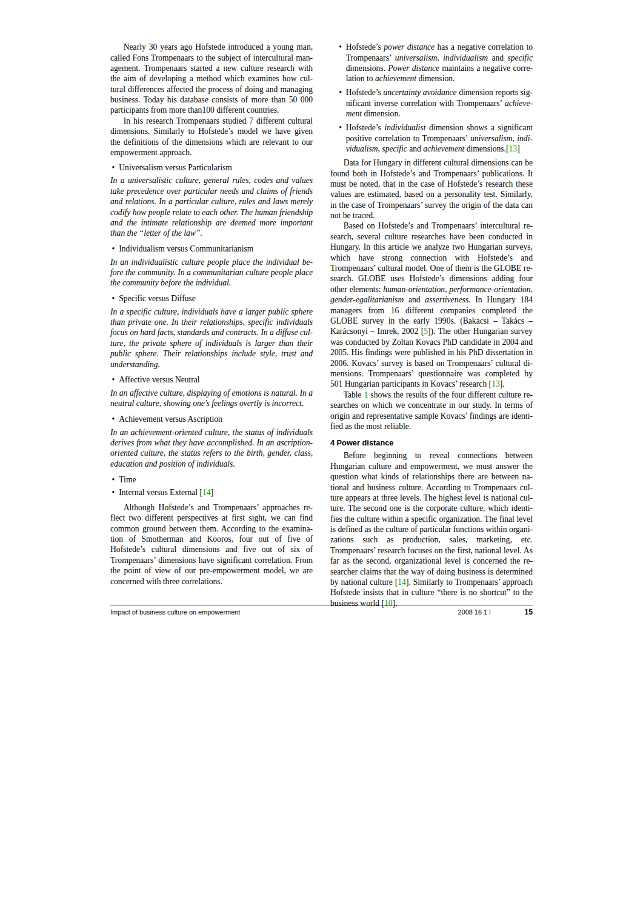Nearly 30 years ago Hofstede introduced a young man, called Fons Trompenaars to the subject of intercultural management. Trompenaars started a new culture research with the aim of developing a method which examines how cultural differences affected the process of doing and managing business. Today his database consists of more than 50 000 participants from more than100 different countries.
In his research Trompenaars studied 7 different cultural dimensions. Similarly to Hofstede’s model we have given the definitions of the dimensions which are relevant to our empowerment approach.
Universalism versus Particularism
In a universalistic culture, general rules, codes and values take precedence over particular needs and claims of friends and relations. In a particular culture, rules and laws merely codify how people relate to each other. The human friendship and the intimate relationship are deemed more important than the “letter of the law”.
Individualism versus Communitarianism
In an individualistic culture people place the individual before the community. In a communitarian culture people place the community before the individual.
Specific versus Diffuse
In a specific culture, individuals have a larger public sphere than private one. In their relationships, specific individuals focus on hard facts, standards and contracts. In a diffuse culture, the private sphere of individuals is larger than their public sphere. Their relationships include style, trust and understanding.
Affective versus Neutral
In an affective culture, displaying of emotions is natural. In a neutral culture, showing one’s feelings overtly is incorrect.
Achievement versus Ascription
In an achievement-oriented culture, the status of individuals derives from what they have accomplished. In an ascription-oriented culture, the status refers to the birth, gender, class, education and position of individuals.
Time
Internal versus External [14]
Although Hofstede’s and Trompenaars’ approaches reflect two different perspectives at first sight, we can find common ground between them. According to the examination of Smotherman and Kooros, four out of five of Hofstede’s cultural dimensions and five out of six of Trompenaars’ dimensions have significant correlation. From the point of view of our pre-empowerment model, we are concerned with three correlations.
Hofstede’s power distance has a negative correlation to Trompenaars’ universalism, individualism and specific dimensions. Power distance maintains a negative correlation to achievement dimension.
Hofstede’s uncertainty avoidance dimension reports significant inverse correlation with Trompenaars’ achievement dimension.
Hofstede’s individualist dimension shows a significant positive correlation to Trompenaars’ universalism, individualism, specific and achievement dimensions.[13]
Data for Hungary in different cultural dimensions can be found both in Hofstede’s and Trompenaars’ publications. It must be noted, that in the case of Hofstede’s research these values are estimated, based on a personality test. Similarly, in the case of Trompenaars’ survey the origin of the data can not be traced.
Based on Hofstede’s and Trompenaars’ intercultural research, several culture researches have been conducted in Hungary. In this article we analyze two Hungarian surveys, which have strong connection with Hofstede’s and Trompenaars’ cultural model. One of them is the GLOBE research. GLOBE uses Hofstede’s dimensions adding four other elements: human-orientation, performance-orientation, gender-egalitarianism and assertiveness. In Hungary 184 managers from 16 different companies completed the GLOBE survey in the early 1990s. (Bakacsi – Takács – Karácsonyi – Imrek, 2002 [5]). The other Hungarian survey was conducted by Zoltan Kovacs PhD candidate in 2004 and 2005. His findings were published in his PhD dissertation in 2006. Kovacs’ survey is based on Trompenaars’ cultural dimensions. Trompenaars’ questionnaire was completed by 501 Hungarian participants in Kovacs’ research [13].
Table 1 shows the results of the four different culture researches on which we concentrate in our study. In terms of origin and representative sample Kovacs’ findings are identified as the most reliable.
4 Power distance
Before beginning to reveal connections between Hungarian culture and empowerment, we must answer the question what kinds of relationships there are between national and business culture. According to Trompenaars culture appears at three levels. The highest level is national culture. The second one is the corporate culture, which identifies the culture within a specific organization. The final level is defined as the culture of particular functions within organizations such as production, sales, marketing, etc. Trompenaars’ research focuses on the first, national level. As far as the second, organizational level is concerned the researcher claims that the way of doing business is determined by national culture [14]. Similarly to Trompenaars’ approach Hofstede insists that in culture “there is no shortcut” to the business world [10].
Impact of business culture on empowerment
2008 16 1
15